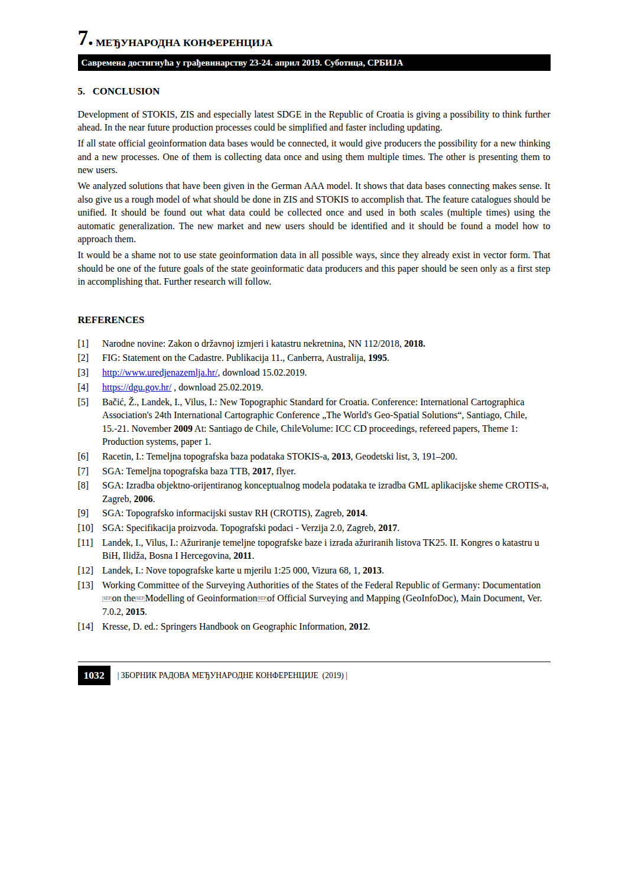7. МЕЂУНАРОДНА КОНФЕРЕНЦИЈА
Савремена достигнућа у грађевинарству 23-24. април 2019. Суботица, СРБИЈА
5. CONCLUSION
Development of STOKIS, ZIS and especially latest SDGE in the Republic of Croatia is giving a possibility to think further ahead. In the near future production processes could be simplified and faster including updating.
If all state official geoinformation data bases would be connected, it would give producers the possibility for a new thinking and a new processes. One of them is collecting data once and using them multiple times. The other is presenting them to new users.
We analyzed solutions that have been given in the German AAA model. It shows that data bases connecting makes sense. It also give us a rough model of what should be done in ZIS and STOKIS to accomplish that. The feature catalogues should be unified. It should be found out what data could be collected once and used in both scales (multiple times) using the automatic generalization. The new market and new users should be identified and it should be found a model how to approach them.
It would be a shame not to use state geoinformation data in all possible ways, since they already exist in vector form. That should be one of the future goals of the state geoinformatic data producers and this paper should be seen only as a first step in accomplishing that. Further research will follow.
REFERENCES
[1] Narodne novine: Zakon o državnoj izmjeri i katastru nekretnina, NN 112/2018, 2018.
[2] FIG: Statement on the Cadastre. Publikacija 11., Canberra, Australija, 1995.
[3] http://www.uredjenazemlja.hr/, download 15.02.2019.
[4] https://dgu.gov.hr/ , download 25.02.2019.
[5] Bačić, Ž., Landek, I., Vilus, I.: New Topographic Standard for Croatia. Conference: International Cartographica Association's 24th International Cartographic Conference „The World's Geo-Spatial Solutions“, Santiago, Chile, 15.-21. November 2009 At: Santiago de Chile, ChileVolume: ICC CD proceedings, refereed papers, Theme 1: Production systems, paper 1.
[6] Racetin, I.: Temeljna topografska baza podataka STOKIS-a, 2013, Geodetski list, 3, 191–200.
[7] SGA: Temeljna topografska baza TTB, 2017, flyer.
[8] SGA: Izradba objektno-orijentiranog konceptualnog modela podataka te izradba GML aplikacijske sheme CROTIS-a, Zagreb, 2006.
[9] SGA: Topografsko informacijski sustav RH (CROTIS), Zagreb, 2014.
[10] SGA: Specifikacija proizvoda. Topografski podaci - Verzija 2.0, Zagreb, 2017.
[11] Landek, I., Vilus, I.: Ažuriranje temeljne topografske baze i izrada ažuriranih listova TK25. II. Kongres o katastru u BiH, Ilidža, Bosna I Hercegovina, 2011.
[12] Landek, I.: Nove topografske karte u mjerilu 1:25 000, Vizura 68, 1, 2013.
[13] Working Committee of the Surveying Authorities of the States of the Federal Republic of Germany: DocumentationSEPon theSEPModelling of GeoinformationSEPof Official Surveying and Mapping (GeoInfoDoc), Main Document, Ver. 7.0.2, 2015.
[14] Kresse, D. ed.: Springers Handbook on Geographic Information, 2012.
1032 | ЗБОРНИК РАДОВА МЕЂУНАРОДНЕ КОНФЕРЕНЦИЈЕ (2019) |